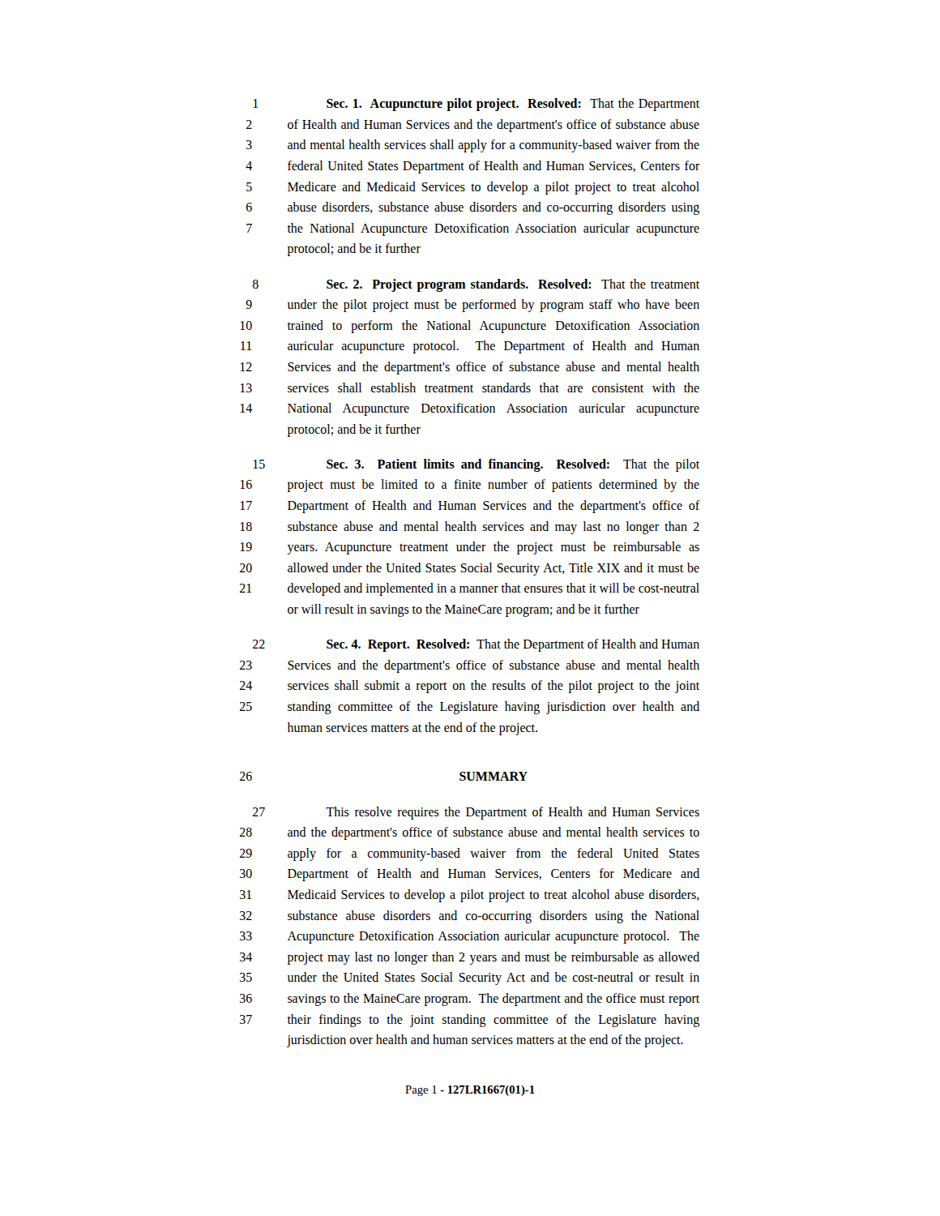1
2
3
4
5
6
7 Sec. 1. Acupuncture pilot project. Resolved: That the Department of Health and Human Services and the department's office of substance abuse and mental health services shall apply for a community-based waiver from the federal United States Department of Health and Human Services, Centers for Medicare and Medicaid Services to develop a pilot project to treat alcohol abuse disorders, substance abuse disorders and co-occurring disorders using the National Acupuncture Detoxification Association auricular acupuncture protocol; and be it further
8
9
10
11
12
13
14 Sec. 2. Project program standards. Resolved: That the treatment under the pilot project must be performed by program staff who have been trained to perform the National Acupuncture Detoxification Association auricular acupuncture protocol. The Department of Health and Human Services and the department's office of substance abuse and mental health services shall establish treatment standards that are consistent with the National Acupuncture Detoxification Association auricular acupuncture protocol; and be it further
15
16
17
18
19
20
21 Sec. 3. Patient limits and financing. Resolved: That the pilot project must be limited to a finite number of patients determined by the Department of Health and Human Services and the department's office of substance abuse and mental health services and may last no longer than 2 years. Acupuncture treatment under the project must be reimbursable as allowed under the United States Social Security Act, Title XIX and it must be developed and implemented in a manner that ensures that it will be cost-neutral or will result in savings to the MaineCare program; and be it further
22
23
24
25 Sec. 4. Report. Resolved: That the Department of Health and Human Services and the department's office of substance abuse and mental health services shall submit a report on the results of the pilot project to the joint standing committee of the Legislature having jurisdiction over health and human services matters at the end of the project.
26 SUMMARY
27
28
29
30
31
32
33
34
35
36
37 This resolve requires the Department of Health and Human Services and the department's office of substance abuse and mental health services to apply for a community-based waiver from the federal United States Department of Health and Human Services, Centers for Medicare and Medicaid Services to develop a pilot project to treat alcohol abuse disorders, substance abuse disorders and co-occurring disorders using the National Acupuncture Detoxification Association auricular acupuncture protocol. The project may last no longer than 2 years and must be reimbursable as allowed under the United States Social Security Act and be cost-neutral or result in savings to the MaineCare program. The department and the office must report their findings to the joint standing committee of the Legislature having jurisdiction over health and human services matters at the end of the project.
Page 1 - 127LR1667(01)-1